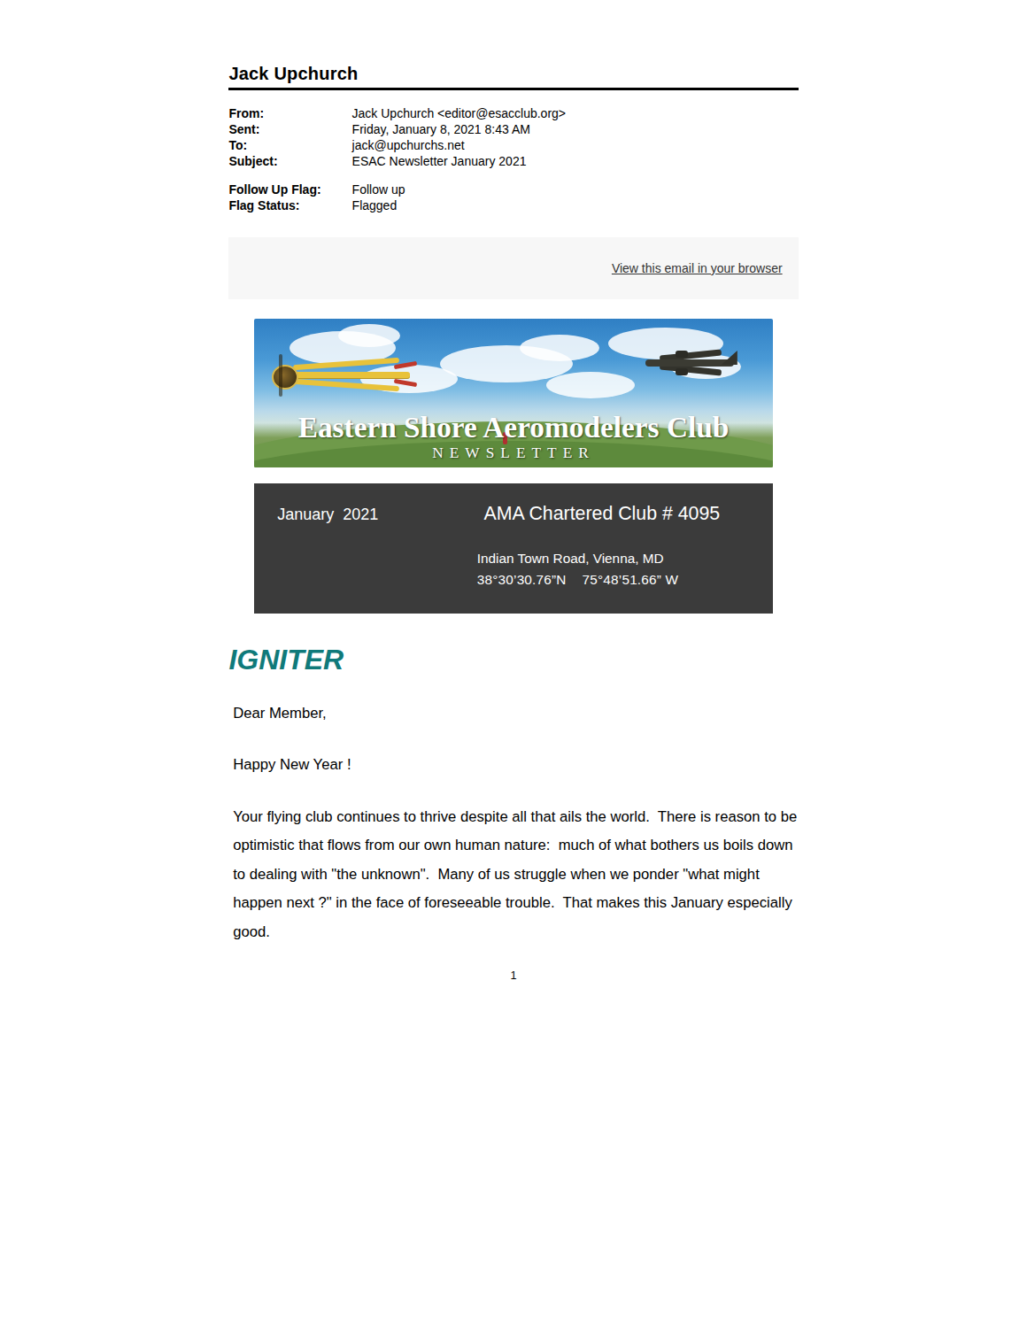Jack Upchurch
| From: | Jack Upchurch <editor@esacclub.org> |
| Sent: | Friday, January 8, 2021 8:43 AM |
| To: | jack@upchurchs.net |
| Subject: | ESAC Newsletter January 2021 |
| Follow Up Flag: | Follow up |
| Flag Status: | Flagged |
View this email in your browser
Eastern Shore Aeromodelers Club
NEWSLETTER
January 2021 AMA Chartered Club # 4095
Indian Town Road, Vienna, MD
38°30’30.76”N 75°48’51.66” W
IGNITER
Dear Member,
Happy New Year !
Your flying club continues to thrive despite all that ails the world. There is reason to be optimistic that flows from our own human nature: much of what bothers us boils down to dealing with "the unknown". Many of us struggle when we ponder "what might happen next ?" in the face of foreseeable trouble. That makes this January especially good.
1